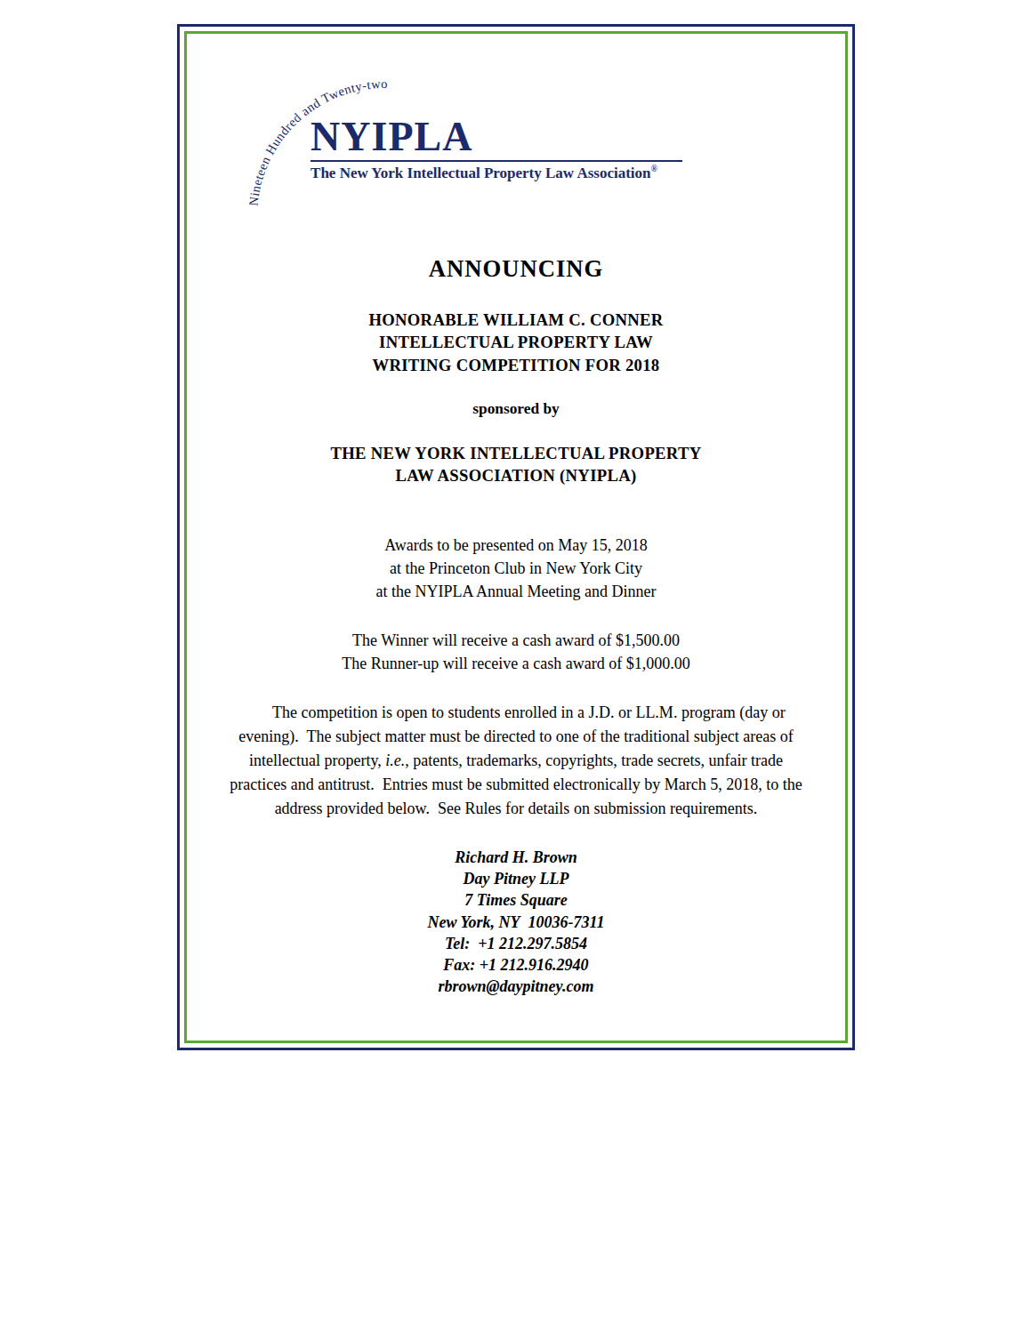Nineteen Hundred and Twenty-two
NYIPLA
The New York Intellectual Property Law Association®
ANNOUNCING
HONORABLE WILLIAM C. CONNER
INTELLECTUAL PROPERTY LAW
WRITING COMPETITION FOR 2018
sponsored by
THE NEW YORK INTELLECTUAL PROPERTY
LAW ASSOCIATION (NYIPLA)
Awards to be presented on May 15, 2018
at the Princeton Club in New York City
at the NYIPLA Annual Meeting and Dinner
The Winner will receive a cash award of $1,500.00
The Runner-up will receive a cash award of $1,000.00
The competition is open to students enrolled in a J.D. or LL.M. program (day or evening). The subject matter must be directed to one of the traditional subject areas of intellectual property, i.e., patents, trademarks, copyrights, trade secrets, unfair trade practices and antitrust. Entries must be submitted electronically by March 5, 2018, to the address provided below. See Rules for details on submission requirements.
Richard H. Brown
Day Pitney LLP
7 Times Square
New York, NY 10036-7311
Tel: +1 212.297.5854
Fax: +1 212.916.2940
rbrown@daypitney.com